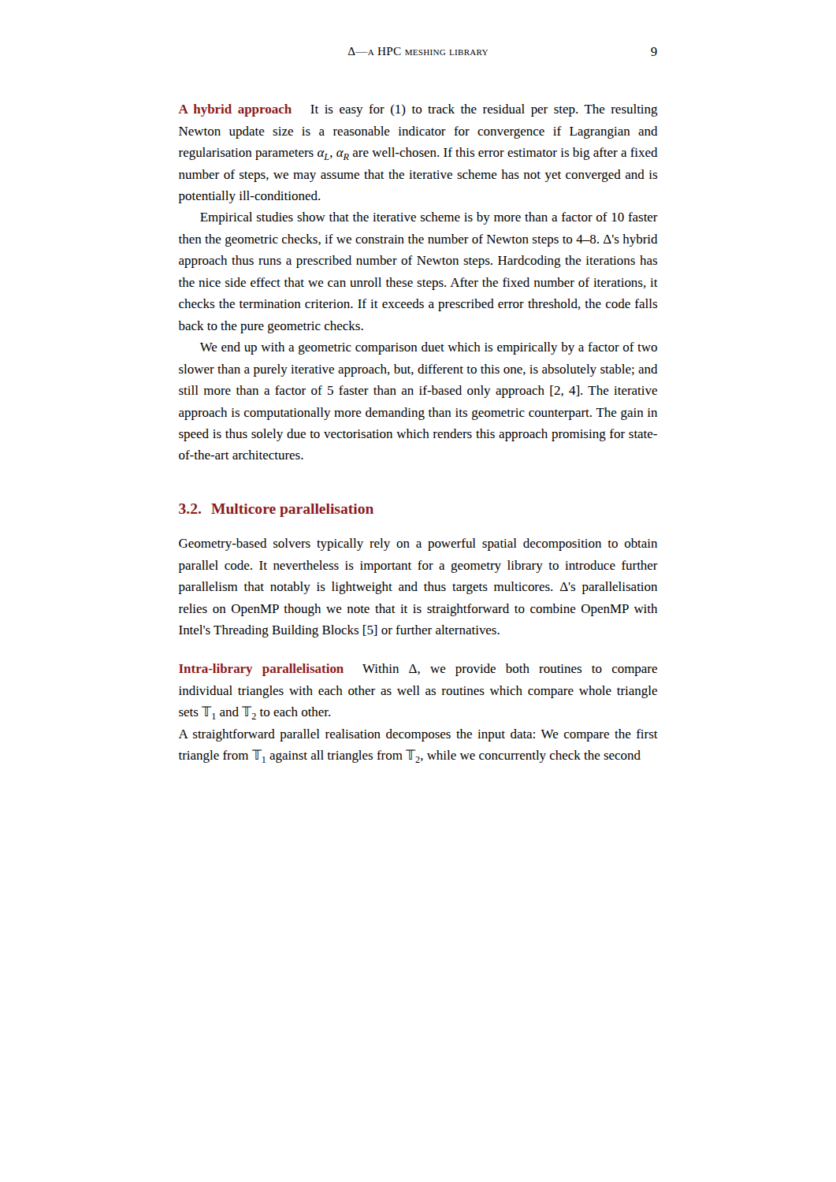Δ—a HPC meshing library 9
A hybrid approach It is easy for (1) to track the residual per step. The resulting Newton update size is a reasonable indicator for convergence if Lagrangian and regularisation parameters αL, αR are well-chosen. If this error estimator is big after a fixed number of steps, we may assume that the iterative scheme has not yet converged and is potentially ill-conditioned.
Empirical studies show that the iterative scheme is by more than a factor of 10 faster then the geometric checks, if we constrain the number of Newton steps to 4–8. Δ's hybrid approach thus runs a prescribed number of Newton steps. Hardcoding the iterations has the nice side effect that we can unroll these steps. After the fixed number of iterations, it checks the termination criterion. If it exceeds a prescribed error threshold, the code falls back to the pure geometric checks.
We end up with a geometric comparison duet which is empirically by a factor of two slower than a purely iterative approach, but, different to this one, is absolutely stable; and still more than a factor of 5 faster than an if-based only approach [2, 4]. The iterative approach is computationally more demanding than its geometric counterpart. The gain in speed is thus solely due to vectorisation which renders this approach promising for state-of-the-art architectures.
3.2. Multicore parallelisation
Geometry-based solvers typically rely on a powerful spatial decomposition to obtain parallel code. It nevertheless is important for a geometry library to introduce further parallelism that notably is lightweight and thus targets multicores. Δ's parallelisation relies on OpenMP though we note that it is straightforward to combine OpenMP with Intel's Threading Building Blocks [5] or further alternatives.
Intra-library parallelisation Within Δ, we provide both routines to compare individual triangles with each other as well as routines which compare whole triangle sets 𝕋1 and 𝕋2 to each other.
A straightforward parallel realisation decomposes the input data: We compare the first triangle from 𝕋1 against all triangles from 𝕋2, while we concurrently check the second